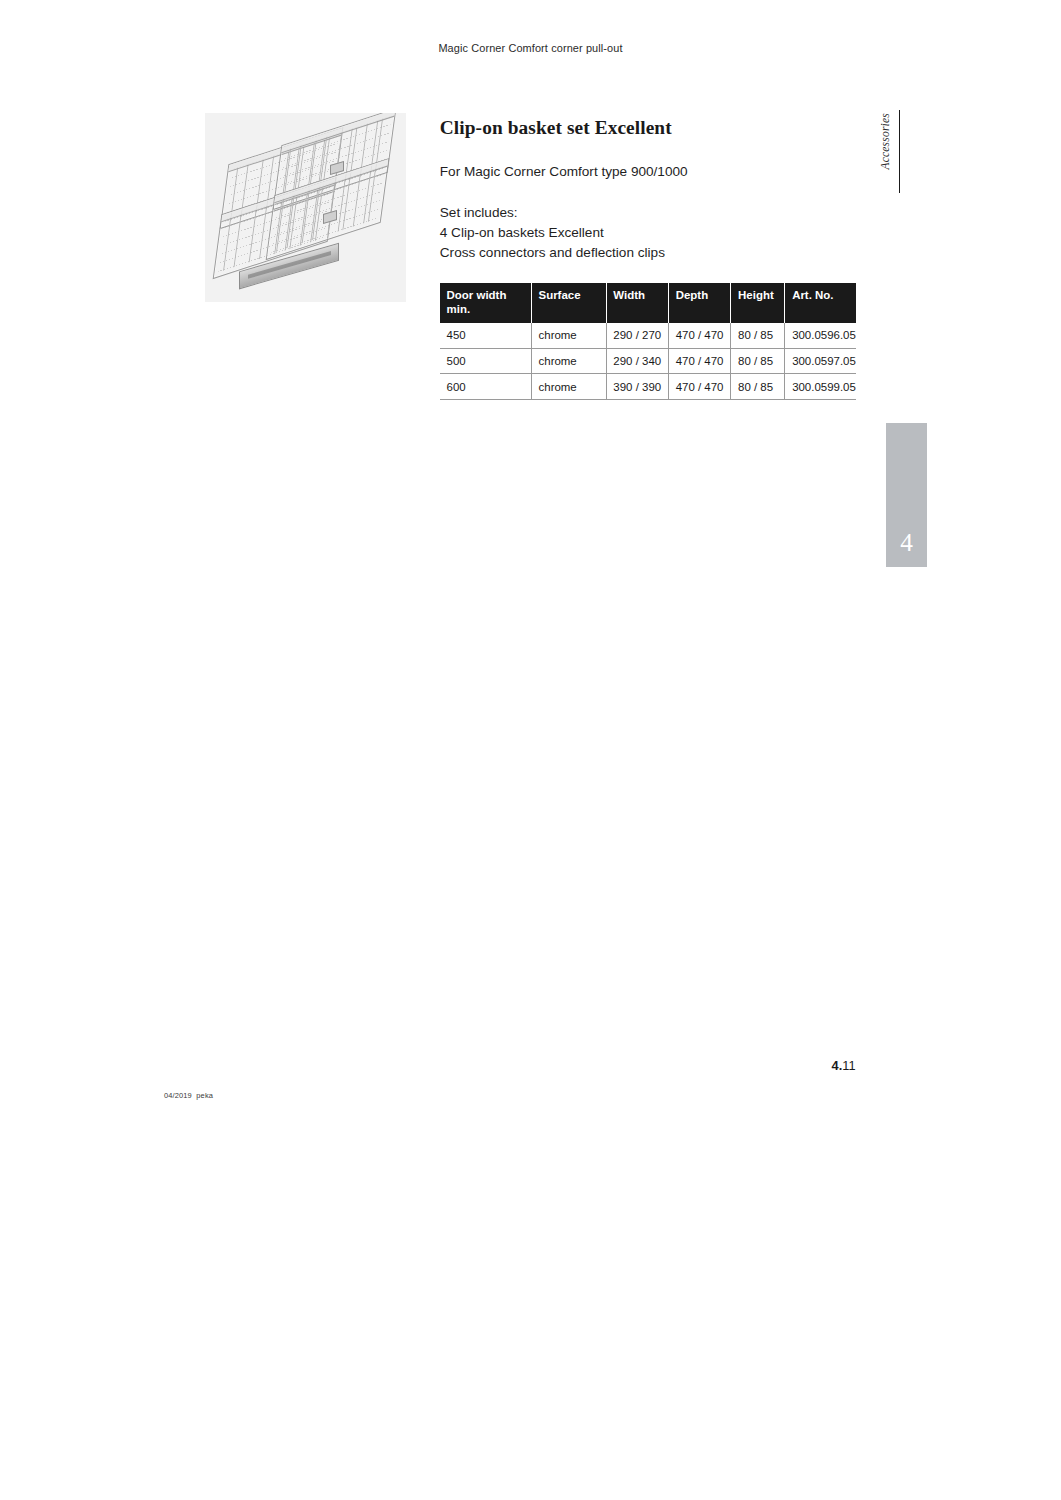Magic Corner Comfort corner pull-out
Accessories
4
Clip‑on basket set Excellent
For Magic Corner Comfort type 900/1000
Set includes:
4 Clip-on baskets Excellent
Cross connectors and deflection clips
| Door width min. | Surface | Width | Depth | Height | Art. No. |
| --- | --- | --- | --- | --- | --- |
| 450 | chrome | 290 / 270 | 470 / 470 | 80 / 85 | 300.0596.05 |
| 500 | chrome | 290 / 340 | 470 / 470 | 80 / 85 | 300.0597.05 |
| 600 | chrome | 390 / 390 | 470 / 470 | 80 / 85 | 300.0599.05 |
4. 11
04/2019 peka